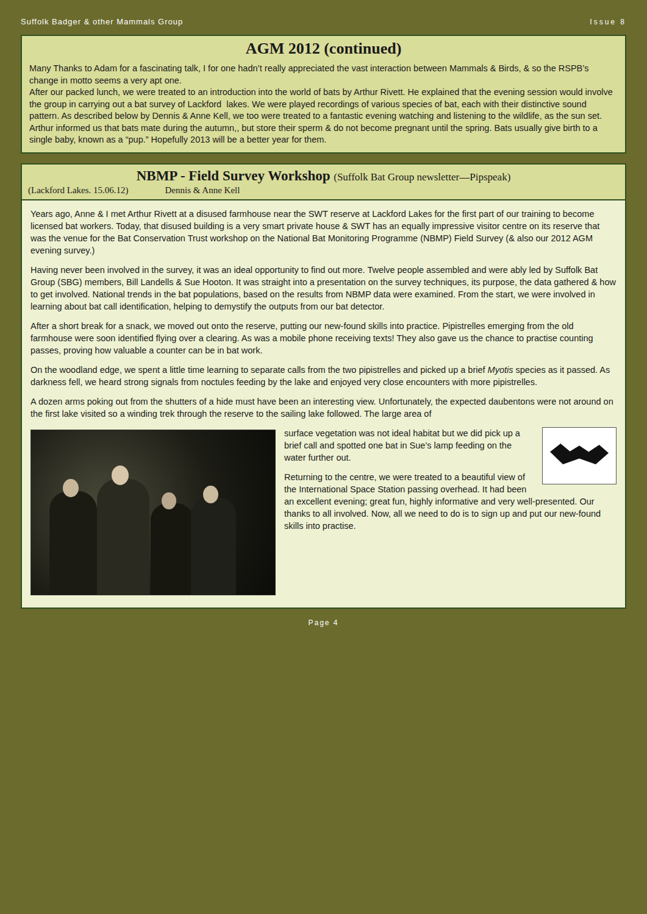Suffolk Badger & other Mammals Group
Issue 8
AGM 2012 (continued)
Many Thanks to Adam for a fascinating talk, I for one hadn’t really appreciated the vast interaction between Mammals & Birds, & so the RSPB’s change in motto seems a very apt one.
After our packed lunch, we were treated to an introduction into the world of bats by Arthur Rivett. He explained that the evening session would involve the group in carrying out a bat survey of Lackford lakes. We were played recordings of various species of bat, each with their distinctive sound pattern. As described below by Dennis & Anne Kell, we too were treated to a fantastic evening watching and listening to the wildlife, as the sun set. Arthur informed us that bats mate during the autumn,, but store their sperm & do not become pregnant until the spring. Bats usually give birth to a single baby, known as a “pup.” Hopefully 2013 will be a better year for them.
NBMP - Field Survey Workshop (Suffolk Bat Group newsletter—Pipspeak)
(Lackford Lakes. 15.06.12) Dennis & Anne Kell
Years ago, Anne & I met Arthur Rivett at a disused farmhouse near the SWT reserve at Lackford Lakes for the first part of our training to become licensed bat workers. Today, that disused building is a very smart private house & SWT has an equally impressive visitor centre on its reserve that was the venue for the Bat Conservation Trust workshop on the National Bat Monitoring Programme (NBMP) Field Survey (& also our 2012 AGM evening survey.)
Having never been involved in the survey, it was an ideal opportunity to find out more. Twelve people assembled and were ably led by Suffolk Bat Group (SBG) members, Bill Landells & Sue Hooton. It was straight into a presentation on the survey techniques, its purpose, the data gathered & how to get involved. National trends in the bat populations, based on the results from NBMP data were examined. From the start, we were involved in learning about bat call identification, helping to demystify the outputs from our bat detector.
After a short break for a snack, we moved out onto the reserve, putting our new-found skills into practice. Pipistrelles emerging from the old farmhouse were soon identified flying over a clearing. As was a mobile phone receiving texts! They also gave us the chance to practise counting passes, proving how valuable a counter can be in bat work.
On the woodland edge, we spent a little time learning to separate calls from the two pipistrelles and picked up a brief Myotis species as it passed. As darkness fell, we heard strong signals from noctules feeding by the lake and enjoyed very close encounters with more pipistrelles.
A dozen arms poking out from the shutters of a hide must have been an interesting view. Unfortunately, the expected daubentons were not around on the first lake visited so a winding trek through the reserve to the sailing lake followed. The large area of
surface vegetation was not ideal habitat but we did pick up a brief call and spotted one bat in Sue’s lamp feeding on the water further out.
Returning to the centre, we were treated to a beautiful view of the International Space Station passing overhead. It had been an excellent evening; great fun, highly informative and very well-presented. Our thanks to all involved. Now, all we need to do is to sign up and put our new-found skills into practise.
Page 4